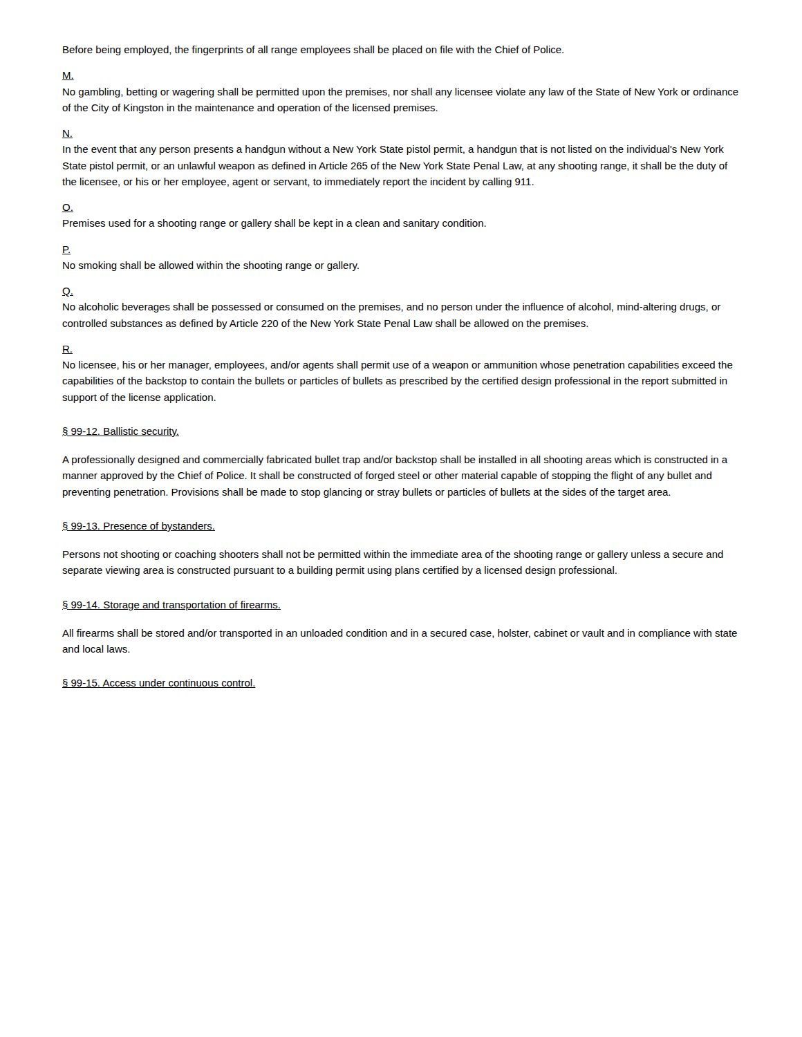Before being employed, the fingerprints of all range employees shall be placed on file with the Chief of Police.
M.
No gambling, betting or wagering shall be permitted upon the premises, nor shall any licensee violate any law of the State of New York or ordinance of the City of Kingston in the maintenance and operation of the licensed premises.
N.
In the event that any person presents a handgun without a New York State pistol permit, a handgun that is not listed on the individual's New York State pistol permit, or an unlawful weapon as defined in Article 265 of the New York State Penal Law, at any shooting range, it shall be the duty of the licensee, or his or her employee, agent or servant, to immediately report the incident by calling 911.
O.
Premises used for a shooting range or gallery shall be kept in a clean and sanitary condition.
P.
No smoking shall be allowed within the shooting range or gallery.
Q.
No alcoholic beverages shall be possessed or consumed on the premises, and no person under the influence of alcohol, mind-altering drugs, or controlled substances as defined by Article 220 of the New York State Penal Law shall be allowed on the premises.
R.
No licensee, his or her manager, employees, and/or agents shall permit use of a weapon or ammunition whose penetration capabilities exceed the capabilities of the backstop to contain the bullets or particles of bullets as prescribed by the certified design professional in the report submitted in support of the license application.
§ 99-12. Ballistic security.
A professionally designed and commercially fabricated bullet trap and/or backstop shall be installed in all shooting areas which is constructed in a manner approved by the Chief of Police. It shall be constructed of forged steel or other material capable of stopping the flight of any bullet and preventing penetration. Provisions shall be made to stop glancing or stray bullets or particles of bullets at the sides of the target area.
§ 99-13. Presence of bystanders.
Persons not shooting or coaching shooters shall not be permitted within the immediate area of the shooting range or gallery unless a secure and separate viewing area is constructed pursuant to a building permit using plans certified by a licensed design professional.
§ 99-14. Storage and transportation of firearms.
All firearms shall be stored and/or transported in an unloaded condition and in a secured case, holster, cabinet or vault and in compliance with state and local laws.
§ 99-15. Access under continuous control.